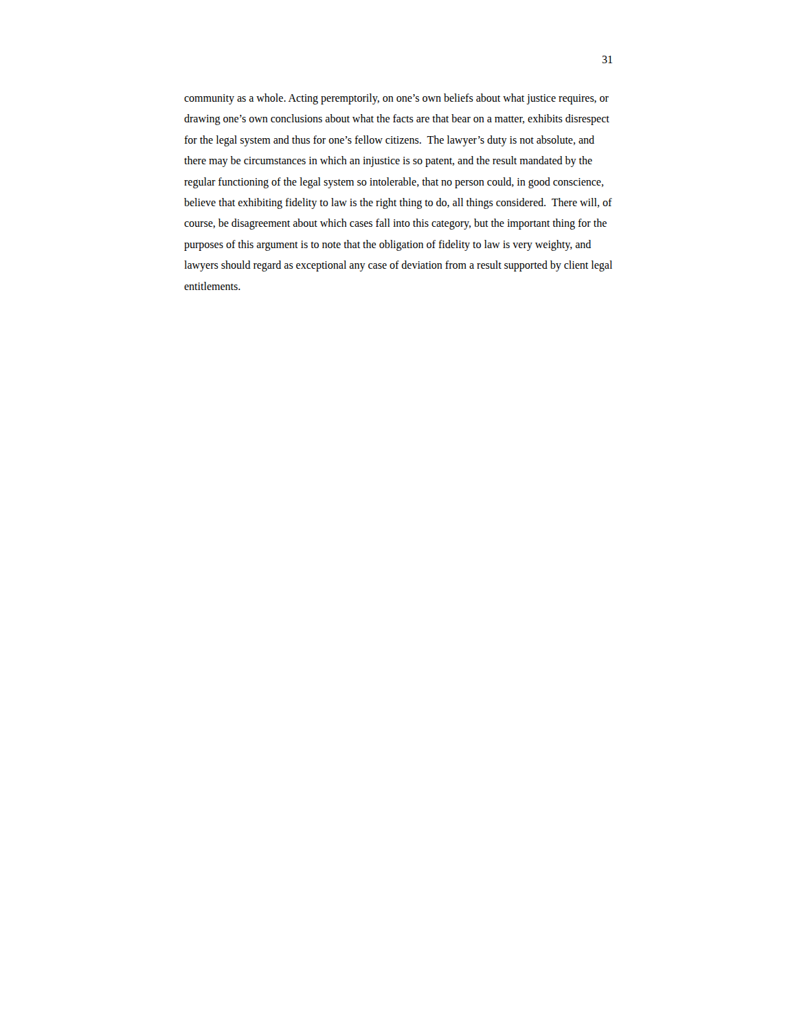31
community as a whole. Acting peremptorily, on one’s own beliefs about what justice requires, or drawing one’s own conclusions about what the facts are that bear on a matter, exhibits disrespect for the legal system and thus for one’s fellow citizens. The lawyer’s duty is not absolute, and there may be circumstances in which an injustice is so patent, and the result mandated by the regular functioning of the legal system so intolerable, that no person could, in good conscience, believe that exhibiting fidelity to law is the right thing to do, all things considered. There will, of course, be disagreement about which cases fall into this category, but the important thing for the purposes of this argument is to note that the obligation of fidelity to law is very weighty, and lawyers should regard as exceptional any case of deviation from a result supported by client legal entitlements.